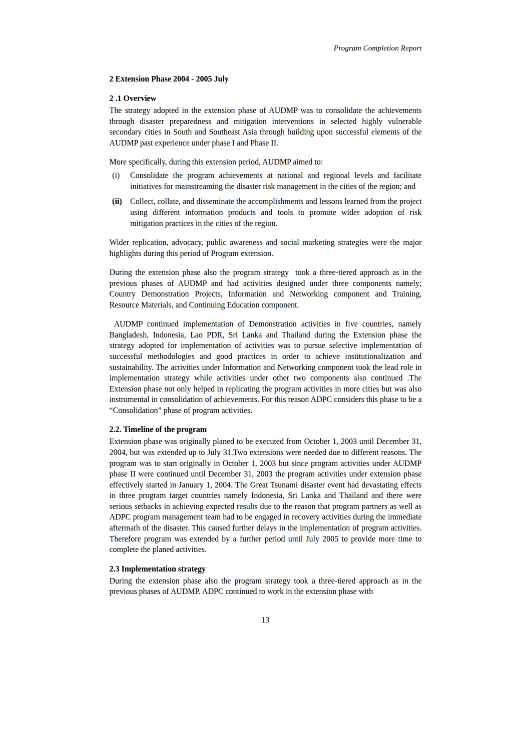Program Completion Report
2 Extension Phase 2004 - 2005 July
2 .1 Overview
The strategy adopted in the extension phase of AUDMP was to consolidate the achievements through disaster preparedness and mitigation interventions in selected highly vulnerable secondary cities in South and Southeast Asia through building upon successful elements of the AUDMP past experience under phase I and Phase II.
More specifically, during this extension period, AUDMP aimed to:
(i) Consolidate the program achievements at national and regional levels and facilitate initiatives for mainstreaming the disaster risk management in the cities of the region; and
(ii) Collect, collate, and disseminate the accomplishments and lessons learned from the project using different information products and tools to promote wider adoption of risk mitigation practices in the cities of the region.
Wider replication, advocacy, public awareness and social marketing strategies were the major highlights during this period of Program extension.
During the extension phase also the program strategy took a three-tiered approach as in the previous phases of AUDMP and had activities designed under three components namely; Country Demonstration Projects, Information and Networking component and Training, Resource Materials, and Continuing Education component.
AUDMP continued implementation of Demonstration activities in five countries, namely Bangladesh, Indonesia, Lao PDR, Sri Lanka and Thailand during the Extension phase the strategy adopted for implementation of activities was to pursue selective implementation of successful methodologies and good practices in order to achieve institutionalization and sustainability. The activities under Information and Networking component took the lead role in implementation strategy while activities under other two components also continued .The Extension phase not only helped in replicating the program activities in more cities but was also instrumental in consolidation of achievements. For this reason ADPC considers this phase to be a “Consolidation” phase of program activities.
2.2. Timeline of the program
Extension phase was originally planed to be executed from October 1, 2003 until December 31, 2004, but was extended up to July 31.Two extensions were needed due to different reasons. The program was to start originally in October 1, 2003 but since program activities under AUDMP phase II were continued until December 31, 2003 the program activities under extension phase effectively started in January 1, 2004. The Great Tsunami disaster event had devastating effects in three program target countries namely Indonesia, Sri Lanka and Thailand and there were serious setbacks in achieving expected results due to the reason that program partners as well as ADPC program management team had to be engaged in recovery activities during the immediate aftermath of the disaster. This caused further delays in the implementation of program activities. Therefore program was extended by a further period until July 2005 to provide more time to complete the planed activities.
2.3 Implementation strategy
During the extension phase also the program strategy took a three-tiered approach as in the previous phases of AUDMP. ADPC continued to work in the extension phase with
13